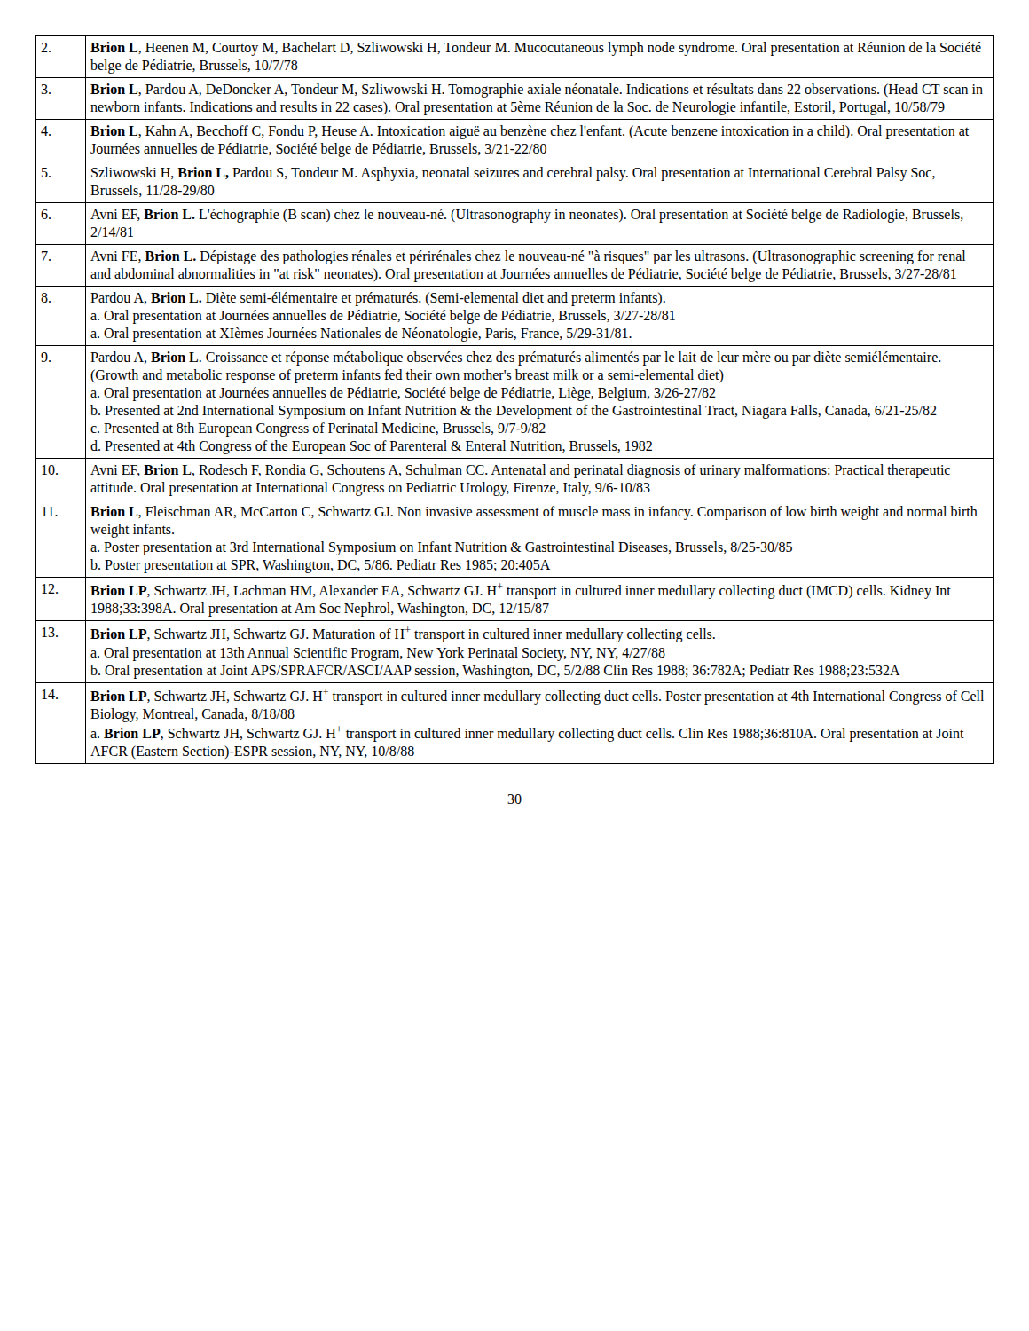| 2. | Brion L , Heenen M, Courtoy M, Bachelart D, Szliwowski H, Tondeur M. Mucocutaneous lymph node syndrome. Oral presentation at Réunion de la Société belge de Pédiatrie, Brussels, 10/7/78 |
| 3. | Brion L , Pardou A, DeDoncker A, Tondeur M, Szliwowski H. Tomographie axiale néonatale. Indications et résultats dans 22 observations. (Head CT scan in newborn infants. Indications and results in 22 cases). Oral presentation at 5ème Réunion de la Soc. de Neurologie infantile, Estoril, Portugal, 10/58/79 |
| 4. | Brion L , Kahn A, Becchoff C, Fondu P, Heuse A. Intoxication aiguë au benzène chez l'enfant. (Acute benzene intoxication in a child). Oral presentation at Journées annuelles de Pédiatrie, Société belge de Pédiatrie, Brussels, 3/21-22/80 |
| 5. | Szliwowski H, Brion L, Pardou S, Tondeur M. Asphyxia, neonatal seizures and cerebral palsy. Oral presentation at International Cerebral Palsy Soc, Brussels, 11/28-29/80 |
| 6. | Avni EF, Brion L. L'échographie (B scan) chez le nouveau-né. (Ultrasonography in neonates). Oral presentation at Société belge de Radiologie, Brussels, 2/14/81 |
| 7. | Avni FE, Brion L. Dépistage des pathologies rénales et périrénales chez le nouveau-né "à risques" par les ultrasons. (Ultrasonographic screening for renal and abdominal abnormalities in "at risk" neonates). Oral presentation at Journées annuelles de Pédiatrie, Société belge de Pédiatrie, Brussels, 3/27-28/81 |
| 8. | Pardou A, Brion L. Diète semi-élémentaire et prématurés. (Semi-elemental diet and preterm infants). a. Oral presentation at Journées annuelles de Pédiatrie, Société belge de Pédiatrie, Brussels, 3/27-28/81 a. Oral presentation at XIèmes Journées Nationales de Néonatologie, Paris, France, 5/29-31/81. |
| 9. | Pardou A, Brion L . Croissance et réponse métabolique observées chez des prématurés alimentés par le lait de leur mère ou par diète semiélémentaire. (Growth and metabolic response of preterm infants fed their own mother's breast milk or a semi-elemental diet) a. Oral presentation at Journées annuelles de Pédiatrie, Société belge de Pédiatrie, Liège, Belgium, 3/26-27/82 b. Presented at 2nd International Symposium on Infant Nutrition & the Development of the Gastrointestinal Tract, Niagara Falls, Canada, 6/21-25/82 c. Presented at 8th European Congress of Perinatal Medicine, Brussels, 9/7-9/82 d. Presented at 4th Congress of the European Soc of Parenteral & Enteral Nutrition, Brussels, 1982 |
| 10. | Avni EF, Brion L , Rodesch F, Rondia G, Schoutens A, Schulman CC. Antenatal and perinatal diagnosis of urinary malformations: Practical therapeutic attitude. Oral presentation at International Congress on Pediatric Urology, Firenze, Italy, 9/6-10/83 |
| 11. | Brion L , Fleischman AR, McCarton C, Schwartz GJ. Non invasive assessment of muscle mass in infancy. Comparison of low birth weight and normal birth weight infants. a. Poster presentation at 3rd International Symposium on Infant Nutrition & Gastrointestinal Diseases, Brussels, 8/25-30/85 b. Poster presentation at SPR, Washington, DC, 5/86. Pediatr Res 1985; 20:405A |
| 12. | Brion LP , Schwartz JH, Lachman HM, Alexander EA, Schwartz GJ. H + transport in cultured inner medullary collecting duct (IMCD) cells. Kidney Int 1988;33:398A. Oral presentation at Am Soc Nephrol, Washington, DC, 12/15/87 |
| 13. | Brion LP , Schwartz JH, Schwartz GJ. Maturation of H + transport in cultured inner medullary collecting cells. a. Oral presentation at 13th Annual Scientific Program, New York Perinatal Society, NY, NY, 4/27/88 b. Oral presentation at Joint APS/SPRAFCR/ASCI/AAP session, Washington, DC, 5/2/88 Clin Res 1988; 36:782A; Pediatr Res 1988;23:532A |
| 14. | Brion LP , Schwartz JH, Schwartz GJ. H + transport in cultured inner medullary collecting duct cells. Poster presentation at 4th International Congress of Cell Biology, Montreal, Canada, 8/18/88 a. Brion LP , Schwartz JH, Schwartz GJ. H + transport in cultured inner medullary collecting duct cells. Clin Res 1988;36:810A. Oral presentation at Joint AFCR (Eastern Section)-ESPR session, NY, NY, 10/8/88 |
30